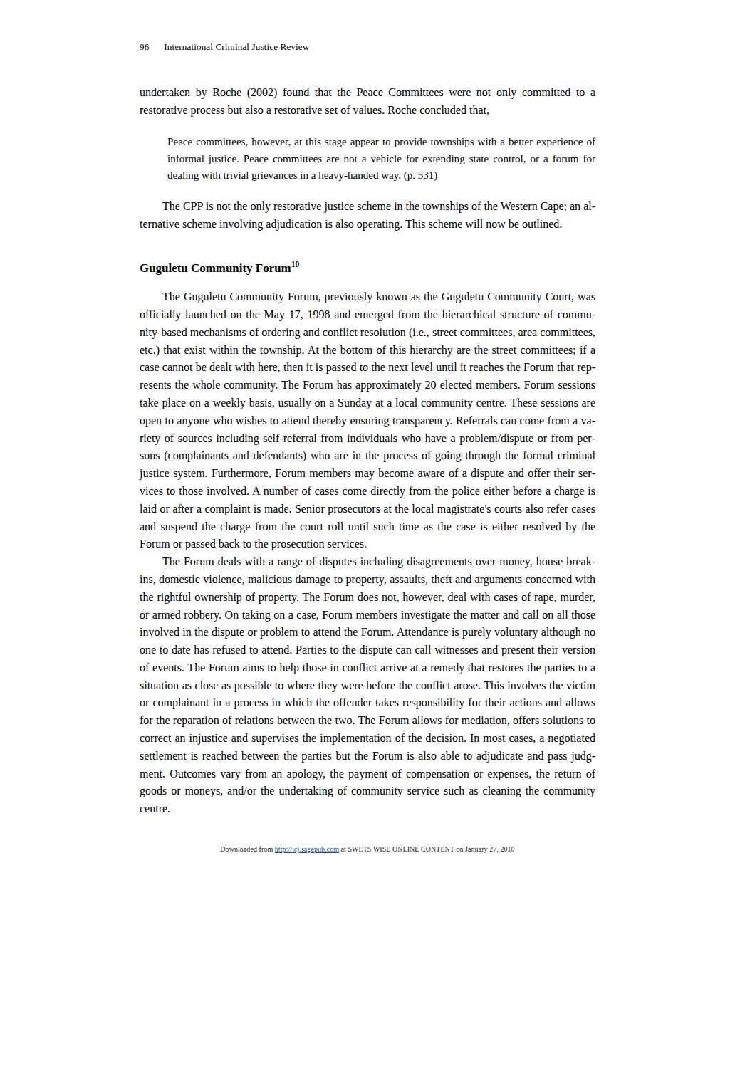96 International Criminal Justice Review
undertaken by Roche (2002) found that the Peace Committees were not only committed to a restorative process but also a restorative set of values. Roche concluded that,
Peace committees, however, at this stage appear to provide townships with a better experience of informal justice. Peace committees are not a vehicle for extending state control, or a forum for dealing with trivial grievances in a heavy-handed way. (p. 531)
The CPP is not the only restorative justice scheme in the townships of the Western Cape; an alternative scheme involving adjudication is also operating. This scheme will now be outlined.
Guguletu Community Forum10
The Guguletu Community Forum, previously known as the Guguletu Community Court, was officially launched on the May 17, 1998 and emerged from the hierarchical structure of community-based mechanisms of ordering and conflict resolution (i.e., street committees, area committees, etc.) that exist within the township. At the bottom of this hierarchy are the street committees; if a case cannot be dealt with here, then it is passed to the next level until it reaches the Forum that represents the whole community. The Forum has approximately 20 elected members. Forum sessions take place on a weekly basis, usually on a Sunday at a local community centre. These sessions are open to anyone who wishes to attend thereby ensuring transparency. Referrals can come from a variety of sources including self-referral from individuals who have a problem/dispute or from persons (complainants and defendants) who are in the process of going through the formal criminal justice system. Furthermore, Forum members may become aware of a dispute and offer their services to those involved. A number of cases come directly from the police either before a charge is laid or after a complaint is made. Senior prosecutors at the local magistrate's courts also refer cases and suspend the charge from the court roll until such time as the case is either resolved by the Forum or passed back to the prosecution services.
The Forum deals with a range of disputes including disagreements over money, house break-ins, domestic violence, malicious damage to property, assaults, theft and arguments concerned with the rightful ownership of property. The Forum does not, however, deal with cases of rape, murder, or armed robbery. On taking on a case, Forum members investigate the matter and call on all those involved in the dispute or problem to attend the Forum. Attendance is purely voluntary although no one to date has refused to attend. Parties to the dispute can call witnesses and present their version of events. The Forum aims to help those in conflict arrive at a remedy that restores the parties to a situation as close as possible to where they were before the conflict arose. This involves the victim or complainant in a process in which the offender takes responsibility for their actions and allows for the reparation of relations between the two. The Forum allows for mediation, offers solutions to correct an injustice and supervises the implementation of the decision. In most cases, a negotiated settlement is reached between the parties but the Forum is also able to adjudicate and pass judgment. Outcomes vary from an apology, the payment of compensation or expenses, the return of goods or moneys, and/or the undertaking of community service such as cleaning the community centre.
Downloaded from http://icj.sagepub.com at SWETS WISE ONLINE CONTENT on January 27, 2010